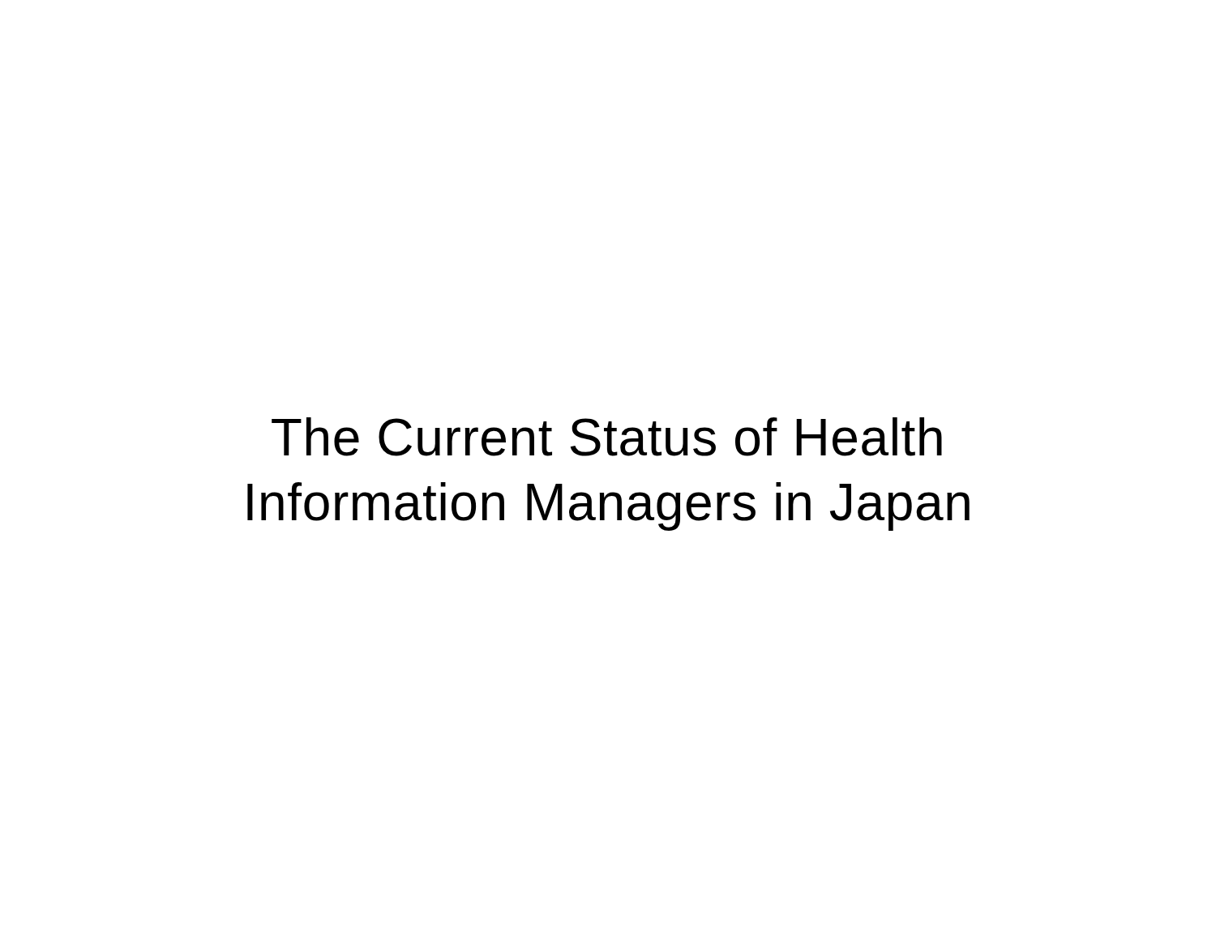The Current Status of Health Information Managers in Japan